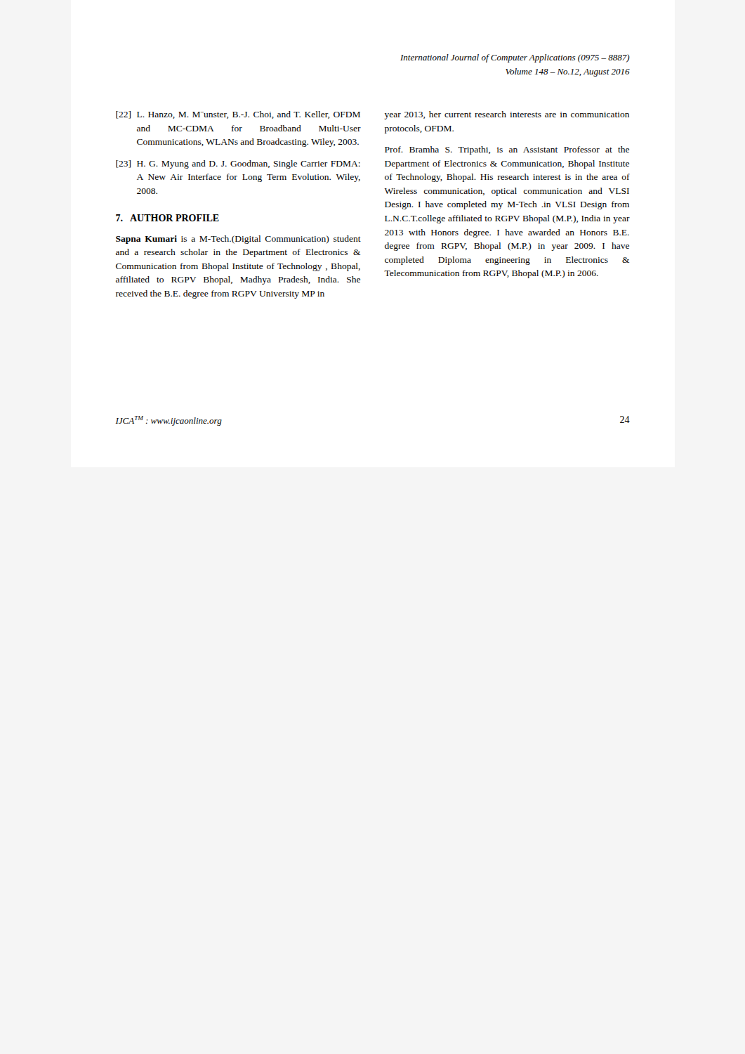International Journal of Computer Applications (0975 – 8887)
Volume 148 – No.12, August 2016
[22] L. Hanzo, M. M¨unster, B.-J. Choi, and T. Keller, OFDM and MC-CDMA for Broadband Multi-User Communications, WLANs and Broadcasting. Wiley, 2003.
[23] H. G. Myung and D. J. Goodman, Single Carrier FDMA: A New Air Interface for Long Term Evolution. Wiley, 2008.
7. AUTHOR PROFILE
Sapna Kumari is a M-Tech.(Digital Communication) student and a research scholar in the Department of Electronics & Communication from Bhopal Institute of Technology , Bhopal, affiliated to RGPV Bhopal, Madhya Pradesh, India. She received the B.E. degree from RGPV University MP in
year 2013, her current research interests are in communication protocols, OFDM.
Prof. Bramha S. Tripathi, is an Assistant Professor at the Department of Electronics & Communication, Bhopal Institute of Technology, Bhopal. His research interest is in the area of Wireless communication, optical communication and VLSI Design. I have completed my M-Tech .in VLSI Design from L.N.C.T.college affiliated to RGPV Bhopal (M.P.), India in year 2013 with Honors degree. I have awarded an Honors B.E. degree from RGPV, Bhopal (M.P.) in year 2009. I have completed Diploma engineering in Electronics & Telecommunication from RGPV, Bhopal (M.P.) in 2006.
IJCATM : www.ijcaonline.org
24